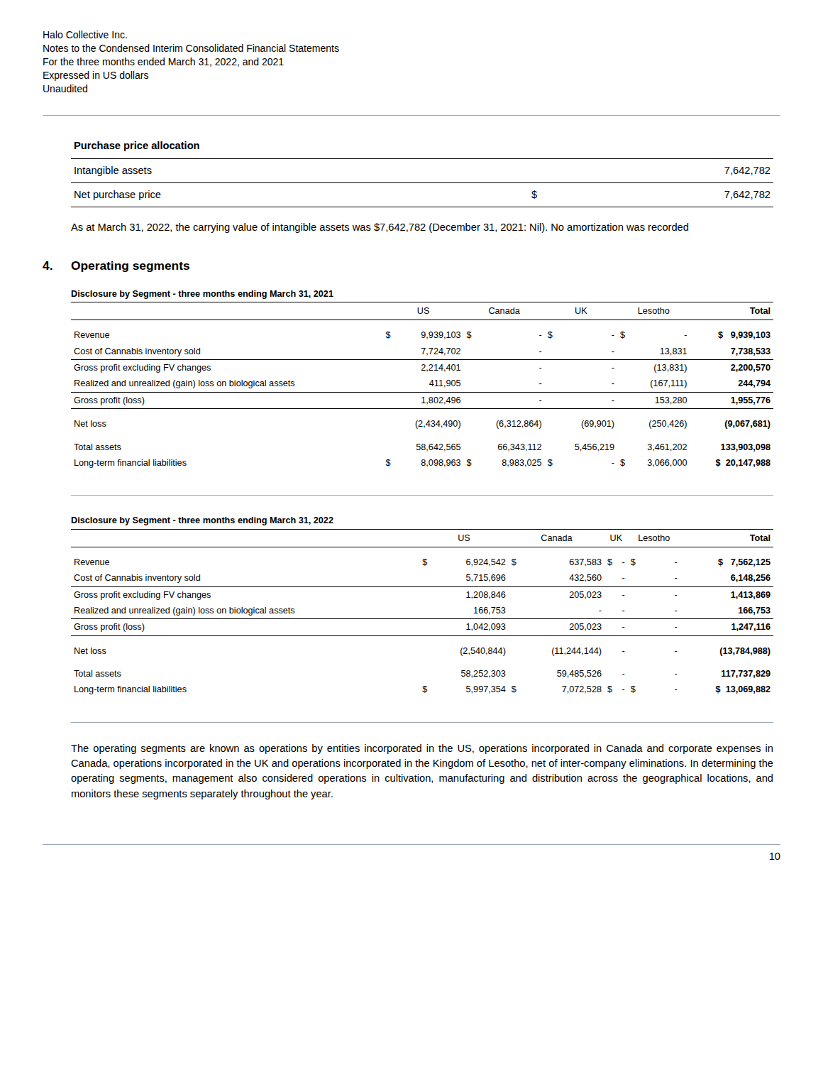Halo Collective Inc.
Notes to the Condensed Interim Consolidated Financial Statements
For the three months ended March 31, 2022, and 2021
Expressed in US dollars
Unaudited
| Purchase price allocation |
| --- |
| Intangible assets | | 7,642,782 |
| Net purchase price | $ | 7,642,782 |
As at March 31, 2022, the carrying value of intangible assets was $7,642,782 (December 31, 2021: Nil). No amortization was recorded
4. Operating segments
Disclosure by Segment - three months ending March 31, 2021
| | US | Canada | UK | Lesotho | Total |
| --- | --- | --- | --- | --- | --- |
| Revenue | $ | 9,939,103 | $ | - | $ | - | $ | - | $ 9,939,103 |
| Cost of Cannabis inventory sold | | 7,724,702 | | - | | - | | 13,831 | 7,738,533 |
| Gross profit excluding FV changes | | 2,214,401 | | - | | - | | (13,831) | 2,200,570 |
| Realized and unrealized (gain) loss on biological assets | | 411,905 | | - | | - | | (167,111) | 244,794 |
| Gross profit (loss) | | 1,802,496 | | - | | - | | 153,280 | 1,955,776 |
| Net loss | | (2,434,490) | | (6,312,864) | | (69,901) | | (250,426) | (9,067,681) |
| Total assets | | 58,642,565 | | 66,343,112 | | 5,456,219 | | 3,461,202 | 133,903,098 |
| Long-term financial liabilities | $ | 8,098,963 | $ | 8,983,025 | $ | - | $ | 3,066,000 | $ 20,147,988 |
Disclosure by Segment - three months ending March 31, 2022
| | US | Canada | UK | Lesotho | Total |
| --- | --- | --- | --- | --- | --- |
| Revenue | $ | 6,924,542 | $ | 637,583 | $ | - | $ | - | $ 7,562,125 |
| Cost of Cannabis inventory sold | | 5,715,696 | | 432,560 | | - | | - | 6,148,256 |
| Gross profit excluding FV changes | | 1,208,846 | | 205,023 | | - | | - | 1,413,869 |
| Realized and unrealized (gain) loss on biological assets | | 166,753 | | - | | - | | - | 166,753 |
| Gross profit (loss) | | 1,042,093 | | 205,023 | | - | | - | 1,247,116 |
| Net loss | | (2,540,844) | | (11,244,144) | | - | | - | (13,784,988) |
| Total assets | | 58,252,303 | | 59,485,526 | | - | | - | 117,737,829 |
| Long-term financial liabilities | $ | 5,997,354 | $ | 7,072,528 | $ | - | $ | - | $ 13,069,882 |
The operating segments are known as operations by entities incorporated in the US, operations incorporated in Canada and corporate expenses in Canada, operations incorporated in the UK and operations incorporated in the Kingdom of Lesotho, net of inter-company eliminations. In determining the operating segments, management also considered operations in cultivation, manufacturing and distribution across the geographical locations, and monitors these segments separately throughout the year.
10